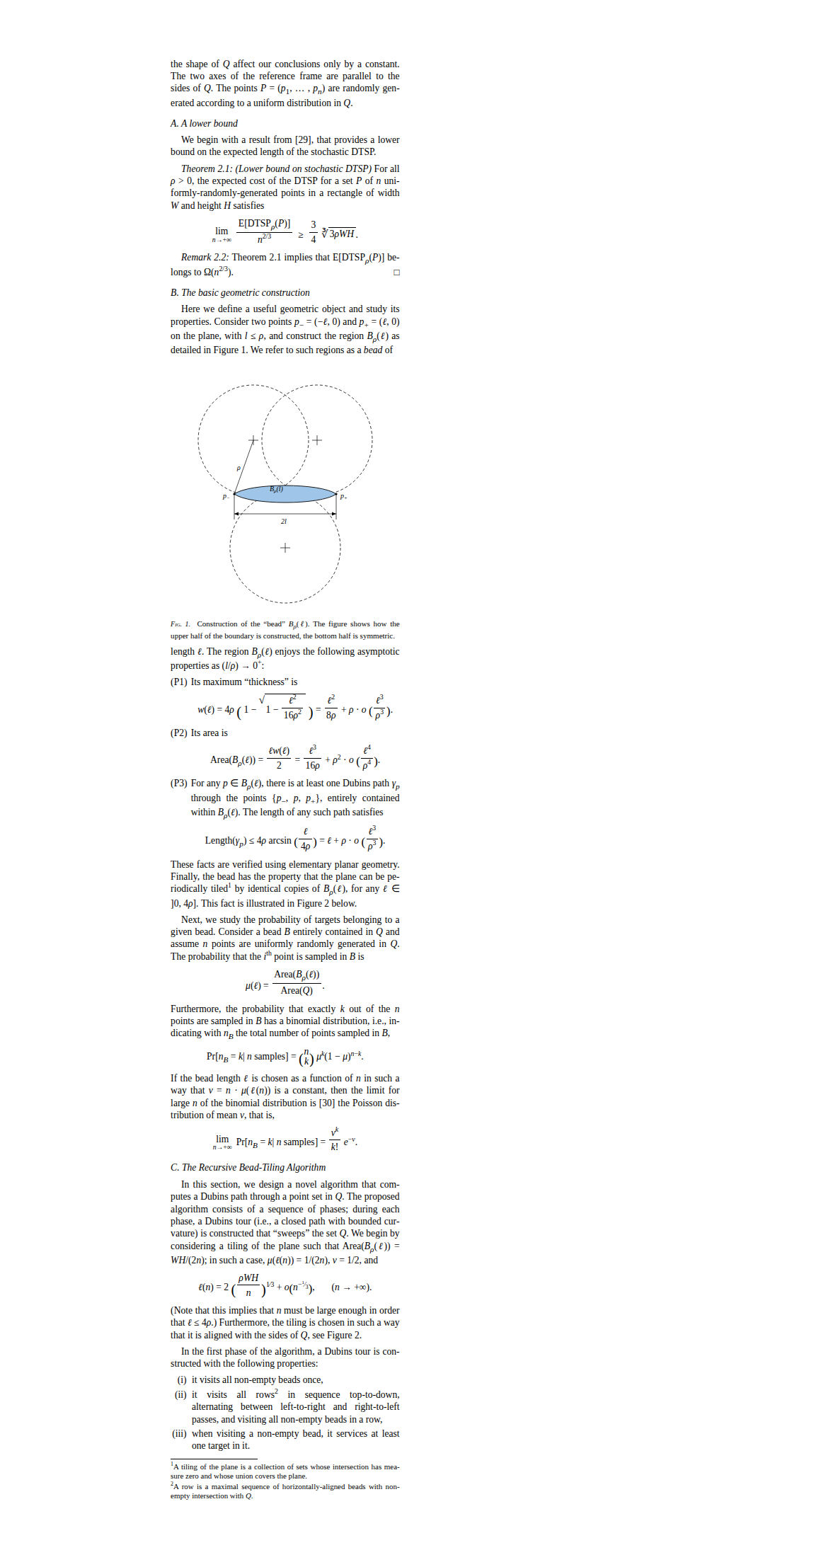the shape of Q affect our conclusions only by a constant. The two axes of the reference frame are parallel to the sides of Q. The points P = (p1, … , pn) are randomly generated according to a uniform distribution in Q.
A. A lower bound
We begin with a result from [29], that provides a lower bound on the expected length of the stochastic DTSP.
Theorem 2.1: (Lower bound on stochastic DTSP) For all ρ > 0, the expected cost of the DTSP for a set P of n uniformly-randomly-generated points in a rectangle of width W and height H satisfies
lim n→+∞ E[DTSPρ(P)] n2/3 ≥ 34 3ρWH.
Remark 2.2: Theorem 2.1 implies that E[DTSPρ(P)] belongs to Ω(n2/3). □
B. The basic geometric construction
Here we define a useful geometric object and study its properties. Consider two points p− = (−ℓ, 0) and p+ = (ℓ, 0) on the plane, with l ≤ ρ, and construct the region Bρ(ℓ) as detailed in Figure 1. We refer to such regions as a bead of
ρ Bρ(l) p− p+ 2l
Fig. 1. Construction of the “bead” Bρ(ℓ). The figure shows how the upper half of the boundary is constructed, the bottom half is symmetric.
length ℓ. The region Bρ(ℓ) enjoys the following asymptotic properties as (l/ρ) → 0+:
(P1) Its maximum “thickness” is
w(ℓ) = 4ρ ( 1 − 1 − ℓ216ρ2 ) = ℓ28ρ + ρ · o (ℓ3 ρ3).
(P2) Its area is
Area(Bρ(ℓ)) = ℓw(ℓ) 2 = ℓ316ρ + ρ2 · o (ℓ4 ρ4).
(P3) For any p ∈ Bρ(ℓ), there is at least one Dubins path γp through the points {p−, p, p+}, entirely contained within Bρ(ℓ). The length of any such path satisfies
Length(γp) ≤ 4ρ arcsin (ℓ 4ρ) = ℓ + ρ · o (ℓ3 ρ3).
These facts are verified using elementary planar geometry. Finally, the bead has the property that the plane can be periodically tiled1 by identical copies of Bρ(ℓ), for any ℓ ∈ ]0, 4ρ]. This fact is illustrated in Figure 2 below.
Next, we study the probability of targets belonging to a given bead. Consider a bead B entirely contained in Q and assume n points are uniformly randomly generated in Q. The probability that the ith point is sampled in B is
μ(ℓ) = Area(Bρ(ℓ)) Area(Q).
Furthermore, the probability that exactly k out of the n points are sampled in B has a binomial distribution, i.e., indicating with nB the total number of points sampled in B,
Pr[nB = k| n samples] = (nk) μk(1 − μ)n−k.
If the bead length ℓ is chosen as a function of n in such a way that ν = n · μ(ℓ(n)) is a constant, then the limit for large n of the binomial distribution is [30] the Poisson distribution of mean ν, that is,
lim n→+∞ Pr[nB = k| n samples] = νk k! e−ν.
C. The Recursive Bead-Tiling Algorithm
In this section, we design a novel algorithm that computes a Dubins path through a point set in Q. The proposed algorithm consists of a sequence of phases; during each phase, a Dubins tour (i.e., a closed path with bounded curvature) is constructed that “sweeps” the set Q. We begin by considering a tiling of the plane such that Area(Bρ(ℓ)) = WH/(2n); in such a case, μ(ℓ(n)) = 1/(2n), ν = 1/2, and
ℓ(n) = 2 (ρWH n)1⁄3 + o(n−1⁄3), (n → +∞).
(Note that this implies that n must be large enough in order that ℓ ≤ 4ρ.) Furthermore, the tiling is chosen in such a way that it is aligned with the sides of Q, see Figure 2.
In the first phase of the algorithm, a Dubins tour is constructed with the following properties:
(i) it visits all non-empty beads once,
(ii) it visits all rows2 in sequence top-to-down, alternating between left-to-right and right-to-left passes, and visiting all non-empty beads in a row,
(iii) when visiting a non-empty bead, it services at least one target in it.
1A tiling of the plane is a collection of sets whose intersection has measure zero and whose union covers the plane.
2A row is a maximal sequence of horizontally-aligned beads with non-empty intersection with Q.